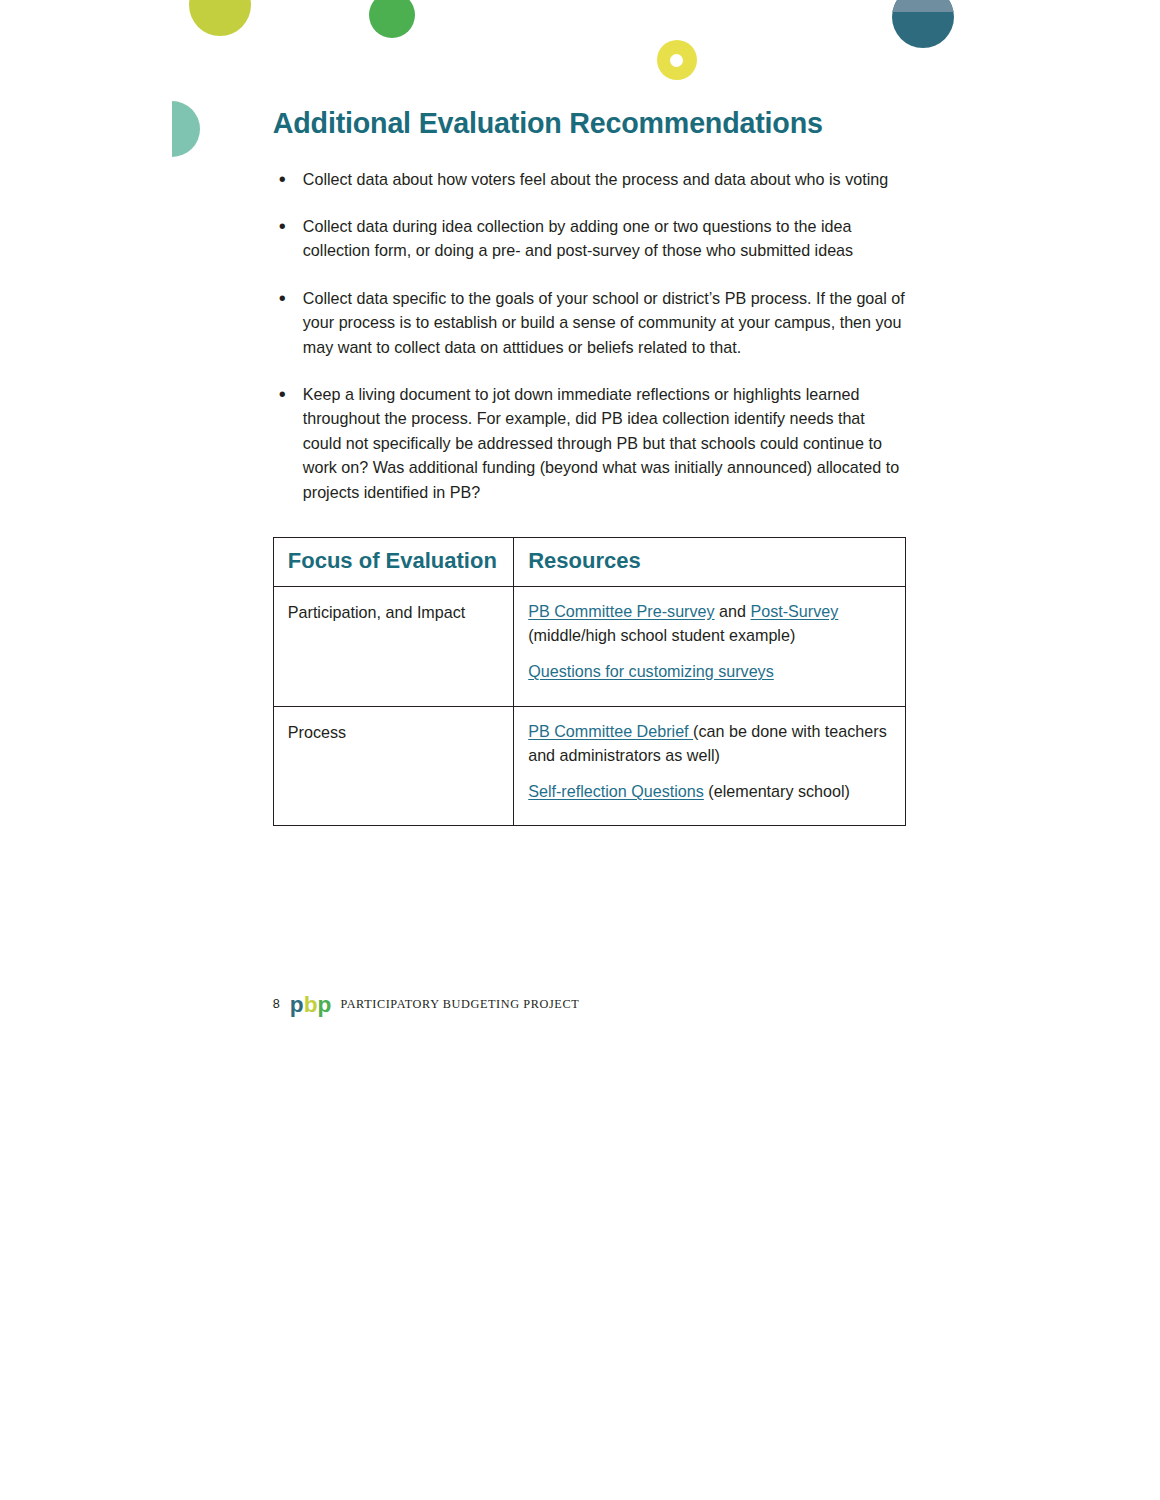Additional Evaluation Recommendations
Collect data about how voters feel about the process and data about who is voting
Collect data during idea collection by adding one or two questions to the idea collection form, or doing a pre- and post-survey of those who submitted ideas
Collect data specific to the goals of your school or district’s PB process. If the goal of your process is to establish or build a sense of community at your campus, then you may want to collect data on atttidues or beliefs related to that.
Keep a living document to jot down immediate reflections or highlights learned throughout the process. For example, did PB idea collection identify needs that could not specifically be addressed through PB but that schools could continue to work on? Was additional funding (beyond what was initially announced) allocated to projects identified in PB?
| Focus of Evaluation | Resources |
| --- | --- |
| Participation, and Impact | PB Committee Pre-survey and Post-Survey (middle/high school student example) Questions for customizing surveys |
| Process | PB Committee Debrief (can be done with teachers and administrators as well) Self-reflection Questions (elementary school) |
8 pbp Participatory Budgeting Project